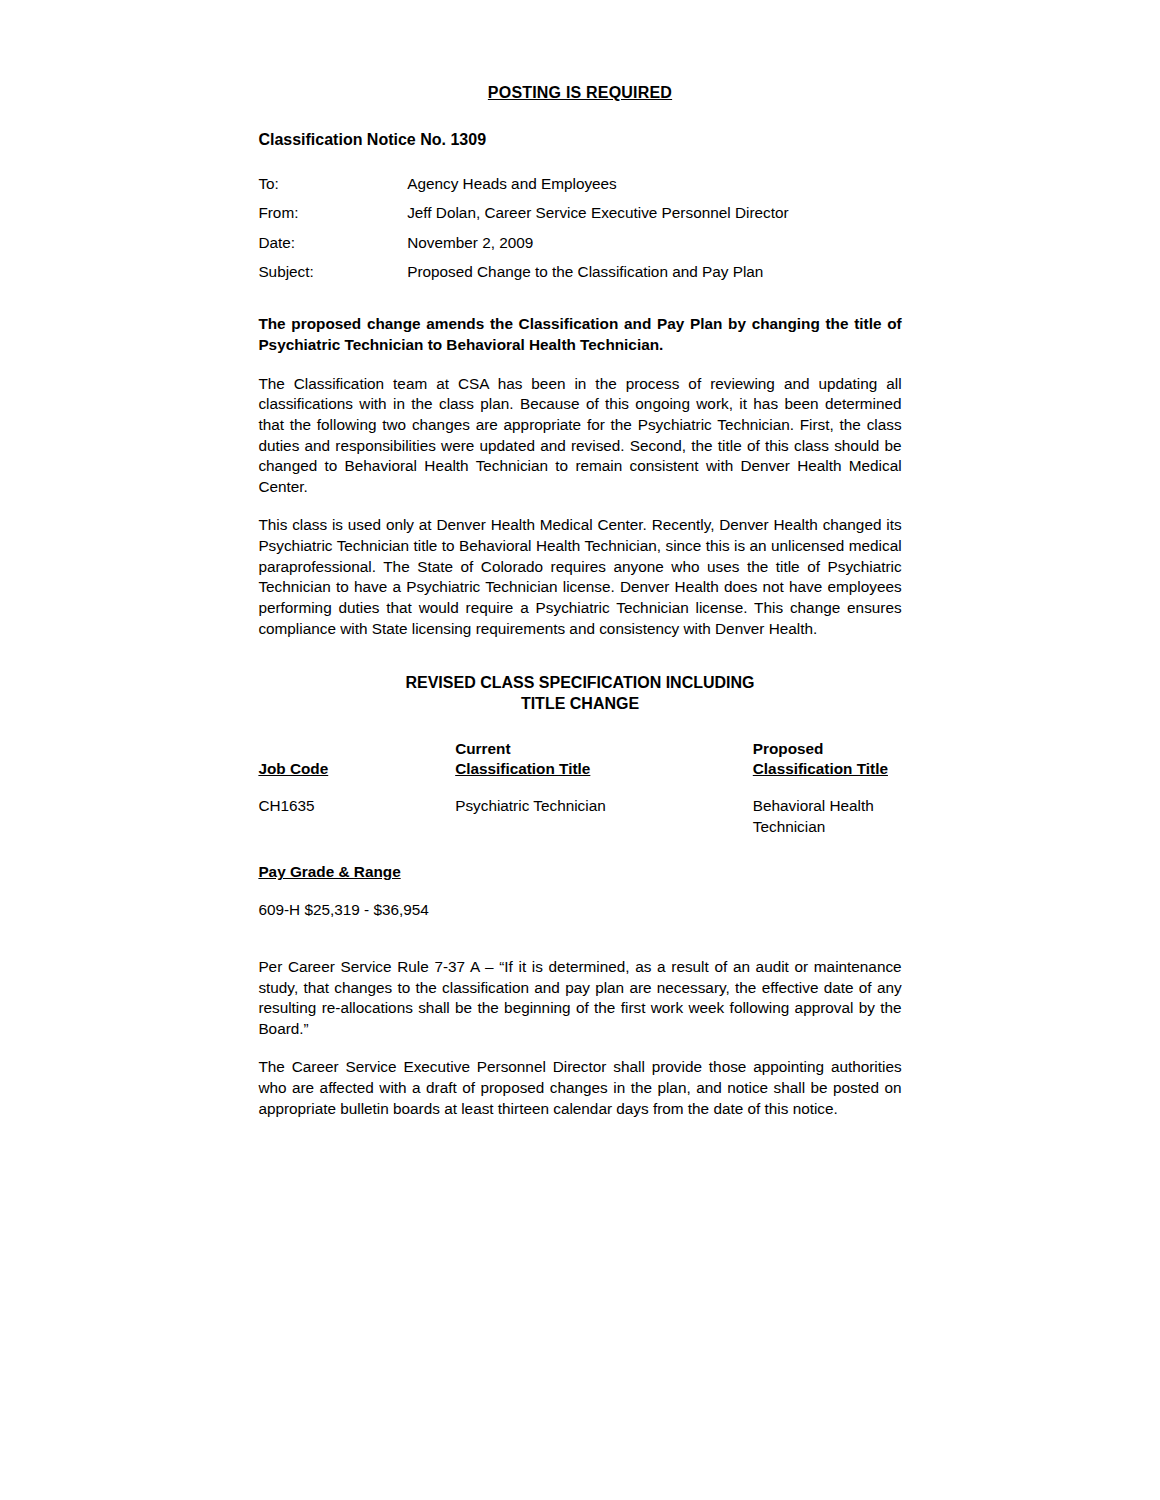POSTING IS REQUIRED
Classification Notice No. 1309
| To: | Agency Heads and Employees |
| From: | Jeff Dolan, Career Service Executive Personnel Director |
| Date: | November 2, 2009 |
| Subject: | Proposed Change to the Classification and Pay Plan |
The proposed change amends the Classification and Pay Plan by changing the title of Psychiatric Technician to Behavioral Health Technician.
The Classification team at CSA has been in the process of reviewing and updating all classifications with in the class plan. Because of this ongoing work, it has been determined that the following two changes are appropriate for the Psychiatric Technician. First, the class duties and responsibilities were updated and revised. Second, the title of this class should be changed to Behavioral Health Technician to remain consistent with Denver Health Medical Center.
This class is used only at Denver Health Medical Center. Recently, Denver Health changed its Psychiatric Technician title to Behavioral Health Technician, since this is an unlicensed medical paraprofessional. The State of Colorado requires anyone who uses the title of Psychiatric Technician to have a Psychiatric Technician license. Denver Health does not have employees performing duties that would require a Psychiatric Technician license. This change ensures compliance with State licensing requirements and consistency with Denver Health.
REVISED CLASS SPECIFICATION INCLUDING
TITLE CHANGE
| Job Code | Current Classification Title | Proposed Classification Title |
| --- | --- | --- |
| CH1635 | Psychiatric Technician | Behavioral Health Technician |
Pay Grade & Range
609-H $25,319 - $36,954
Per Career Service Rule 7-37 A – “If it is determined, as a result of an audit or maintenance study, that changes to the classification and pay plan are necessary, the effective date of any resulting re-allocations shall be the beginning of the first work week following approval by the Board.”
The Career Service Executive Personnel Director shall provide those appointing authorities who are affected with a draft of proposed changes in the plan, and notice shall be posted on appropriate bulletin boards at least thirteen calendar days from the date of this notice.